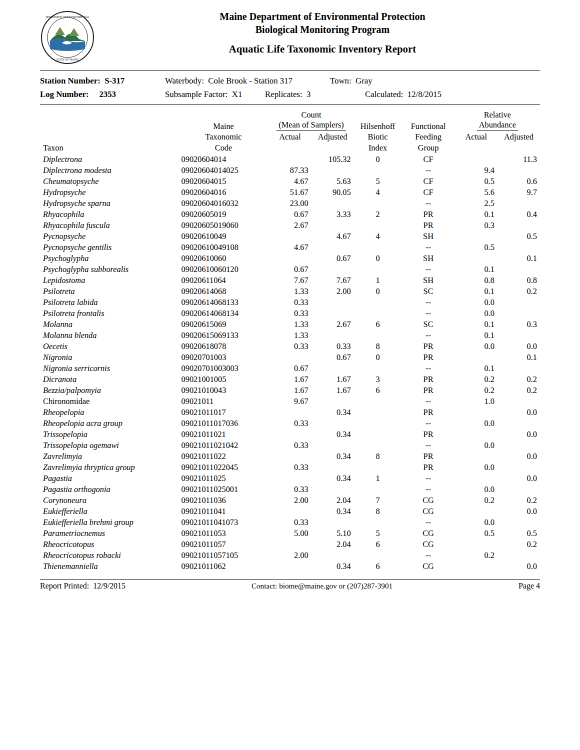DEPARTMENT OF ENVIRONMENTAL STATE OF MAINE
Maine Department of Environmental Protection
Biological Monitoring Program
Aquatic Life Taxonomic Inventory Report
Station Number: S-317
Waterbody: Cole Brook - Station 317
Town: Gray
Log Number: 2353
Subsample Factor: X1
Replicates: 3
Calculated: 12/8/2015
| | Maine Taxonomic | Count (Mean of Samplers) | Hilsenhoff Biotic | Functional Feeding | Relative Abundance |
| --- | --- | --- | --- | --- | --- |
| Actual | Adjusted | Actual | Adjusted |
| Taxon | Code | | | Index | Group | | |
| Diplectrona | 09020604014 | | 105.32 | 0 | CF | | 11.3 |
| Diplectrona modesta | 09020604014025 | 87.33 | | | -- | 9.4 | |
| Cheumatopsyche | 09020604015 | 4.67 | 5.63 | 5 | CF | 0.5 | 0.6 |
| Hydropsyche | 09020604016 | 51.67 | 90.05 | 4 | CF | 5.6 | 9.7 |
| Hydropsyche sparna | 09020604016032 | 23.00 | | | -- | 2.5 | |
| Rhyacophila | 09020605019 | 0.67 | 3.33 | 2 | PR | 0.1 | 0.4 |
| Rhyacophila fuscula | 09020605019060 | 2.67 | | | PR | 0.3 | |
| Pycnopsyche | 09020610049 | | 4.67 | 4 | SH | | 0.5 |
| Pycnopsyche gentilis | 09020610049108 | 4.67 | | | -- | 0.5 | |
| Psychoglypha | 09020610060 | | 0.67 | 0 | SH | | 0.1 |
| Psychoglypha subborealis | 09020610060120 | 0.67 | | | -- | 0.1 | |
| Lepidostoma | 09020611064 | 7.67 | 7.67 | 1 | SH | 0.8 | 0.8 |
| Psilotreta | 09020614068 | 1.33 | 2.00 | 0 | SC | 0.1 | 0.2 |
| Psilotreta labida | 09020614068133 | 0.33 | | | -- | 0.0 | |
| Psilotreta frontalis | 09020614068134 | 0.33 | | | -- | 0.0 | |
| Molanna | 09020615069 | 1.33 | 2.67 | 6 | SC | 0.1 | 0.3 |
| Molanna blenda | 09020615069133 | 1.33 | | | -- | 0.1 | |
| Oecetis | 09020618078 | 0.33 | 0.33 | 8 | PR | 0.0 | 0.0 |
| Nigronia | 09020701003 | | 0.67 | 0 | PR | | 0.1 |
| Nigronia serricornis | 09020701003003 | 0.67 | | | -- | 0.1 | |
| Dicranota | 09021001005 | 1.67 | 1.67 | 3 | PR | 0.2 | 0.2 |
| Bezzia/palpomyia | 09021010043 | 1.67 | 1.67 | 6 | PR | 0.2 | 0.2 |
| Chironomidae | 09021011 | 9.67 | | | -- | 1.0 | |
| Rheopelopia | 09021011017 | | 0.34 | | PR | | 0.0 |
| Rheopelopia acra group | 09021011017036 | 0.33 | | | -- | 0.0 | |
| Trissopelopia | 09021011021 | | 0.34 | | PR | | 0.0 |
| Trissopelopia ogemawi | 09021011021042 | 0.33 | | | -- | 0.0 | |
| Zavrelimyia | 09021011022 | | 0.34 | 8 | PR | | 0.0 |
| Zavrelimyia thryptica group | 09021011022045 | 0.33 | | | PR | 0.0 | |
| Pagastia | 09021011025 | | 0.34 | 1 | -- | | 0.0 |
| Pagastia orthogonia | 09021011025001 | 0.33 | | | -- | 0.0 | |
| Corynoneura | 09021011036 | 2.00 | 2.04 | 7 | CG | 0.2 | 0.2 |
| Eukiefferiella | 09021011041 | | 0.34 | 8 | CG | | 0.0 |
| Eukiefferiella brehmi group | 09021011041073 | 0.33 | | | -- | 0.0 | |
| Parametriocnemus | 09021011053 | 5.00 | 5.10 | 5 | CG | 0.5 | 0.5 |
| Rheocricotopus | 09021011057 | | 2.04 | 6 | CG | | 0.2 |
| Rheocricotopus robacki | 09021011057105 | 2.00 | | | -- | 0.2 | |
| Thienemanniella | 09021011062 | | 0.34 | 6 | CG | | 0.0 |
Report Printed: 12/9/2015
Contact: biome@maine.gov or (207)287-3901
Page 4